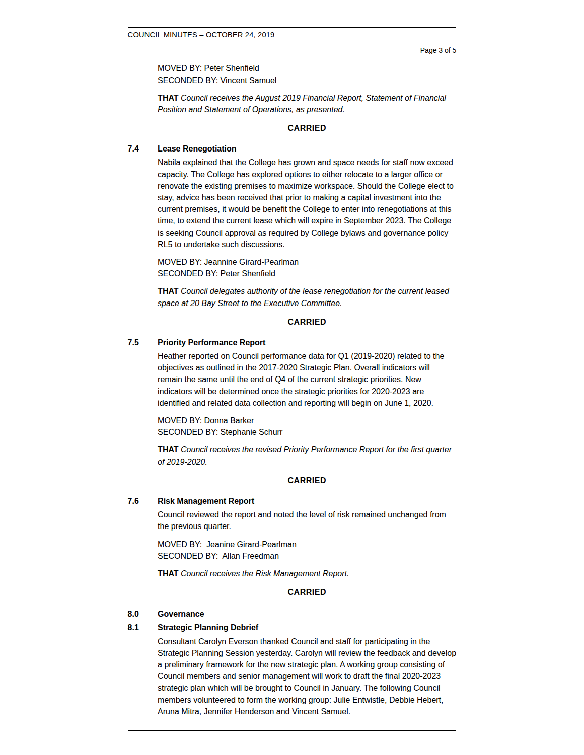COUNCIL MINUTES – OCTOBER 24, 2019
Page 3 of 5
MOVED BY: Peter Shenfield
SECONDED BY: Vincent Samuel
THAT Council receives the August 2019 Financial Report, Statement of Financial Position and Statement of Operations, as presented.
CARRIED
7.4
Lease Renegotiation
Nabila explained that the College has grown and space needs for staff now exceed capacity. The College has explored options to either relocate to a larger office or renovate the existing premises to maximize workspace. Should the College elect to stay, advice has been received that prior to making a capital investment into the current premises, it would be benefit the College to enter into renegotiations at this time, to extend the current lease which will expire in September 2023. The College is seeking Council approval as required by College bylaws and governance policy RL5 to undertake such discussions.
MOVED BY: Jeannine Girard-Pearlman
SECONDED BY: Peter Shenfield
THAT Council delegates authority of the lease renegotiation for the current leased space at 20 Bay Street to the Executive Committee.
CARRIED
7.5
Priority Performance Report
Heather reported on Council performance data for Q1 (2019-2020) related to the objectives as outlined in the 2017-2020 Strategic Plan. Overall indicators will remain the same until the end of Q4 of the current strategic priorities. New indicators will be determined once the strategic priorities for 2020-2023 are identified and related data collection and reporting will begin on June 1, 2020.
MOVED BY: Donna Barker
SECONDED BY: Stephanie Schurr
THAT Council receives the revised Priority Performance Report for the first quarter of 2019-2020.
CARRIED
7.6
Risk Management Report
Council reviewed the report and noted the level of risk remained unchanged from the previous quarter.
MOVED BY: Jeanine Girard-Pearlman
SECONDED BY: Allan Freedman
THAT Council receives the Risk Management Report.
CARRIED
8.0
Governance
8.1
Strategic Planning Debrief
Consultant Carolyn Everson thanked Council and staff for participating in the Strategic Planning Session yesterday. Carolyn will review the feedback and develop a preliminary framework for the new strategic plan. A working group consisting of Council members and senior management will work to draft the final 2020-2023 strategic plan which will be brought to Council in January. The following Council members volunteered to form the working group: Julie Entwistle, Debbie Hebert, Aruna Mitra, Jennifer Henderson and Vincent Samuel.